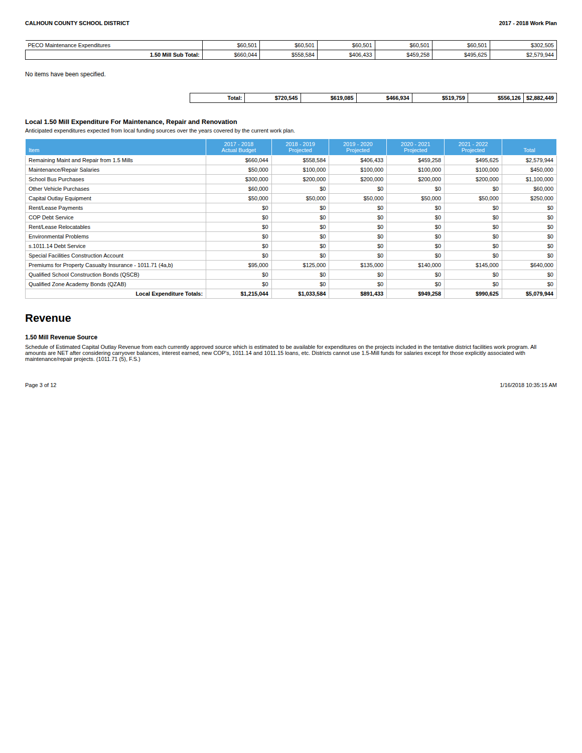CALHOUN COUNTY SCHOOL DISTRICT
2017 - 2018 Work Plan
| PECO Maintenance Expenditures | $60,501 | $60,501 | $60,501 | $60,501 | $60,501 | $302,505 |
| 1.50 Mill Sub Total: | $660,044 | $558,584 | $406,433 | $459,258 | $495,625 | $2,579,944 |
No items have been specified.
| | Total: | $720,545 | $619,085 | $466,934 | $519,759 | $556,126 | $2,882,449 |
Local 1.50 Mill Expenditure For Maintenance, Repair and Renovation
Anticipated expenditures expected from local funding sources over the years covered by the current work plan.
| Item | 2017 - 2018 Actual Budget | 2018 - 2019 Projected | 2019 - 2020 Projected | 2020 - 2021 Projected | 2021 - 2022 Projected | Total |
| --- | --- | --- | --- | --- | --- | --- |
| Remaining Maint and Repair from 1.5 Mills | $660,044 | $558,584 | $406,433 | $459,258 | $495,625 | $2,579,944 |
| Maintenance/Repair Salaries | $50,000 | $100,000 | $100,000 | $100,000 | $100,000 | $450,000 |
| School Bus Purchases | $300,000 | $200,000 | $200,000 | $200,000 | $200,000 | $1,100,000 |
| Other Vehicle Purchases | $60,000 | $0 | $0 | $0 | $0 | $60,000 |
| Capital Outlay Equipment | $50,000 | $50,000 | $50,000 | $50,000 | $50,000 | $250,000 |
| Rent/Lease Payments | $0 | $0 | $0 | $0 | $0 | $0 |
| COP Debt Service | $0 | $0 | $0 | $0 | $0 | $0 |
| Rent/Lease Relocatables | $0 | $0 | $0 | $0 | $0 | $0 |
| Environmental Problems | $0 | $0 | $0 | $0 | $0 | $0 |
| s.1011.14 Debt Service | $0 | $0 | $0 | $0 | $0 | $0 |
| Special Facilities Construction Account | $0 | $0 | $0 | $0 | $0 | $0 |
| Premiums for Property Casualty Insurance - 1011.71 (4a,b) | $95,000 | $125,000 | $135,000 | $140,000 | $145,000 | $640,000 |
| Qualified School Construction Bonds (QSCB) | $0 | $0 | $0 | $0 | $0 | $0 |
| Qualified Zone Academy Bonds (QZAB) | $0 | $0 | $0 | $0 | $0 | $0 |
| Local Expenditure Totals: | $1,215,044 | $1,033,584 | $891,433 | $949,258 | $990,625 | $5,079,944 |
Revenue
1.50 Mill Revenue Source
Schedule of Estimated Capital Outlay Revenue from each currently approved source which is estimated to be available for expenditures on the projects included in the tentative district facilities work program. All amounts are NET after considering carryover balances, interest earned, new COP's, 1011.14 and 1011.15 loans, etc. Districts cannot use 1.5-Mill funds for salaries except for those explicitly associated with maintenance/repair projects. (1011.71 (5), F.S.)
Page 3 of 12
1/16/2018 10:35:15 AM